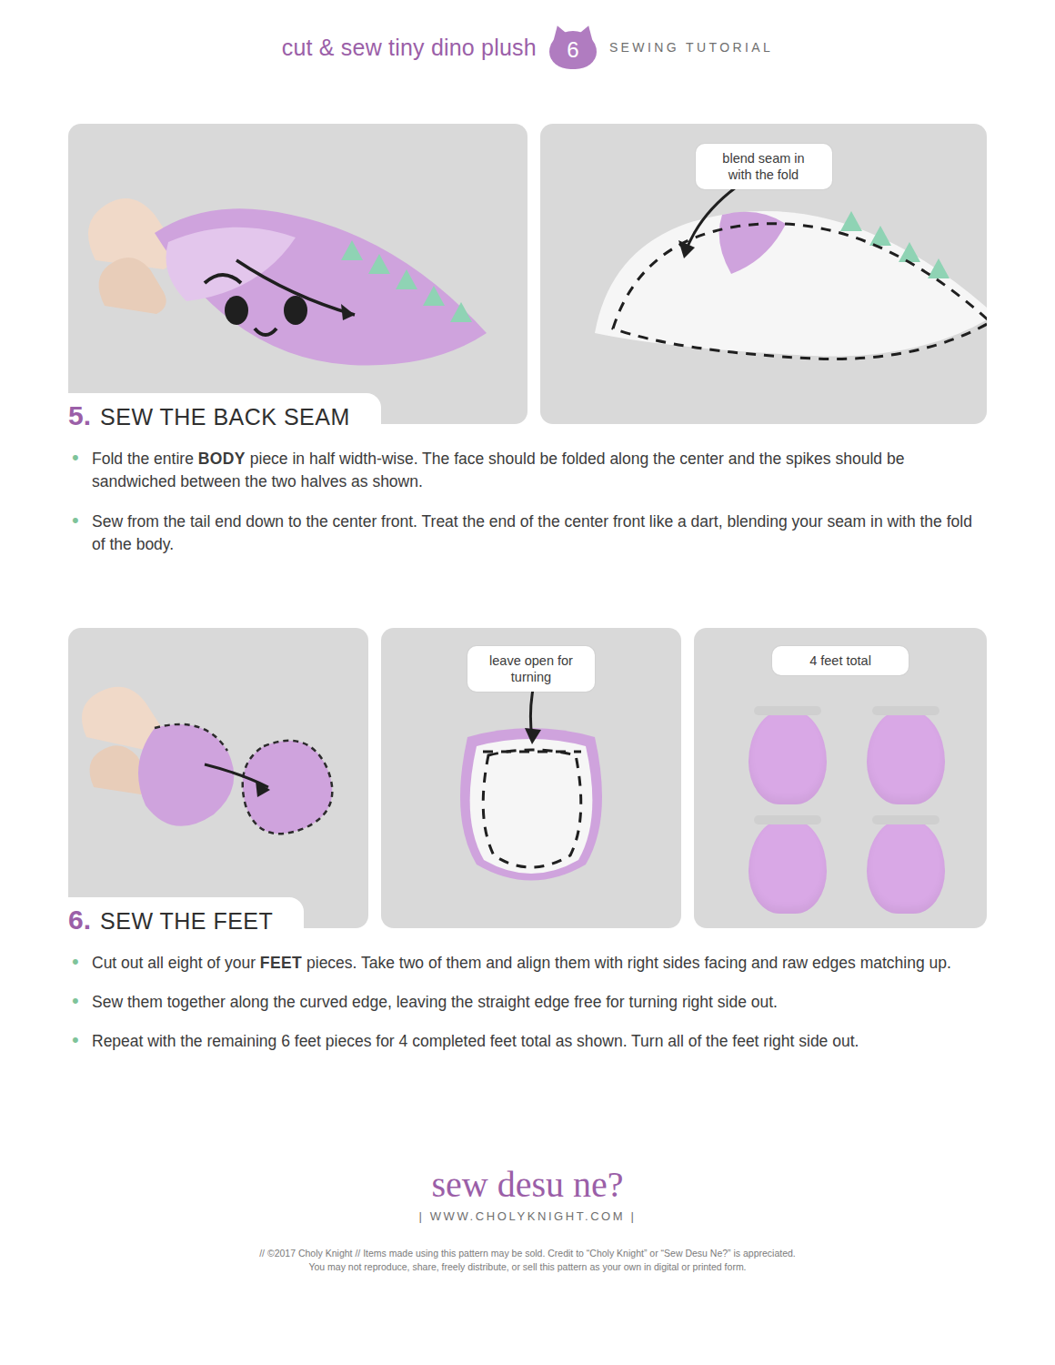cut & sew tiny dino plush
6
sewing tutorial
blend seam in
with the fold
5. Sew the back seam
Fold the entire BODY piece in half width-wise. The face should be folded along the center and the spikes should be sandwiched between the two halves as shown.
Sew from the tail end down to the center front. Treat the end of the center front like a dart, blending your seam in with the fold of the body.
leave open for
turning
4 feet total
6. Sew the feet
Cut out all eight of your FEET pieces. Take two of them and align them with right sides facing and raw edges matching up.
Sew them together along the curved edge, leaving the straight edge free for turning right side out.
Repeat with the remaining 6 feet pieces for 4 completed feet total as shown. Turn all of the feet right side out.
sew desu ne?
| WWW.CHOLYKNIGHT.COM |
// ©2017 Choly Knight // Items made using this pattern may be sold. Credit to “Choly Knight” or “Sew Desu Ne?” is appreciated.
You may not reproduce, share, freely distribute, or sell this pattern as your own in digital or printed form.